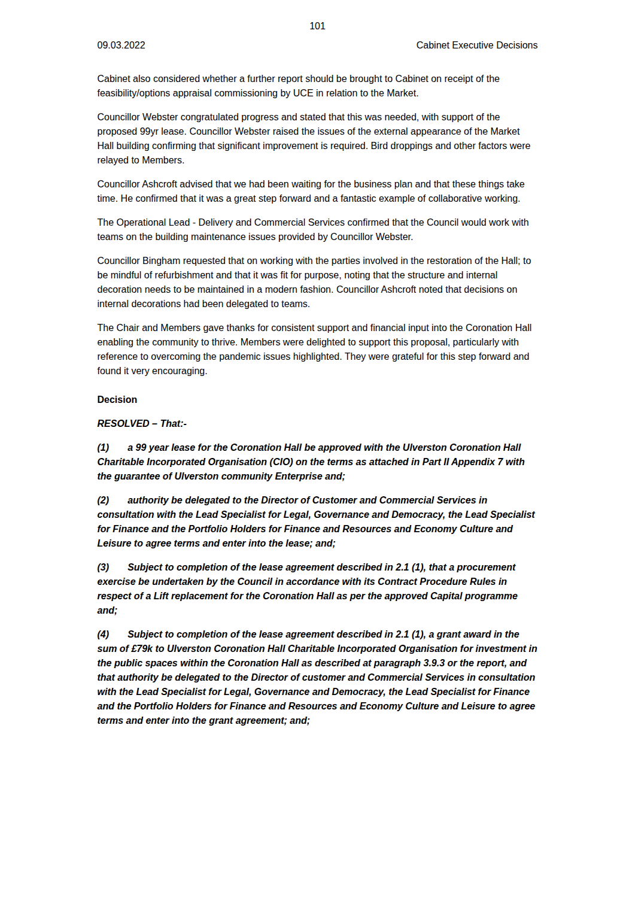101
09.03.2022 Cabinet Executive Decisions
Cabinet also considered whether a further report should be brought to Cabinet on receipt of the feasibility/options appraisal commissioning by UCE in relation to the Market.
Councillor Webster congratulated progress and stated that this was needed, with support of the proposed 99yr lease. Councillor Webster raised the issues of the external appearance of the Market Hall building confirming that significant improvement is required. Bird droppings and other factors were relayed to Members.
Councillor Ashcroft advised that we had been waiting for the business plan and that these things take time. He confirmed that it was a great step forward and a fantastic example of collaborative working.
The Operational Lead - Delivery and Commercial Services confirmed that the Council would work with teams on the building maintenance issues provided by Councillor Webster.
Councillor Bingham requested that on working with the parties involved in the restoration of the Hall; to be mindful of refurbishment and that it was fit for purpose, noting that the structure and internal decoration needs to be maintained in a modern fashion. Councillor Ashcroft noted that decisions on internal decorations had been delegated to teams.
The Chair and Members gave thanks for consistent support and financial input into the Coronation Hall enabling the community to thrive. Members were delighted to support this proposal, particularly with reference to overcoming the pandemic issues highlighted. They were grateful for this step forward and found it very encouraging.
Decision
RESOLVED – That:-
(1) a 99 year lease for the Coronation Hall be approved with the Ulverston Coronation Hall Charitable Incorporated Organisation (CIO) on the terms as attached in Part II Appendix 7 with the guarantee of Ulverston community Enterprise and;
(2) authority be delegated to the Director of Customer and Commercial Services in consultation with the Lead Specialist for Legal, Governance and Democracy, the Lead Specialist for Finance and the Portfolio Holders for Finance and Resources and Economy Culture and Leisure to agree terms and enter into the lease; and;
(3) Subject to completion of the lease agreement described in 2.1 (1), that a procurement exercise be undertaken by the Council in accordance with its Contract Procedure Rules in respect of a Lift replacement for the Coronation Hall as per the approved Capital programme and;
(4) Subject to completion of the lease agreement described in 2.1 (1), a grant award in the sum of £79k to Ulverston Coronation Hall Charitable Incorporated Organisation for investment in the public spaces within the Coronation Hall as described at paragraph 3.9.3 or the report, and that authority be delegated to the Director of customer and Commercial Services in consultation with the Lead Specialist for Legal, Governance and Democracy, the Lead Specialist for Finance and the Portfolio Holders for Finance and Resources and Economy Culture and Leisure to agree terms and enter into the grant agreement; and;